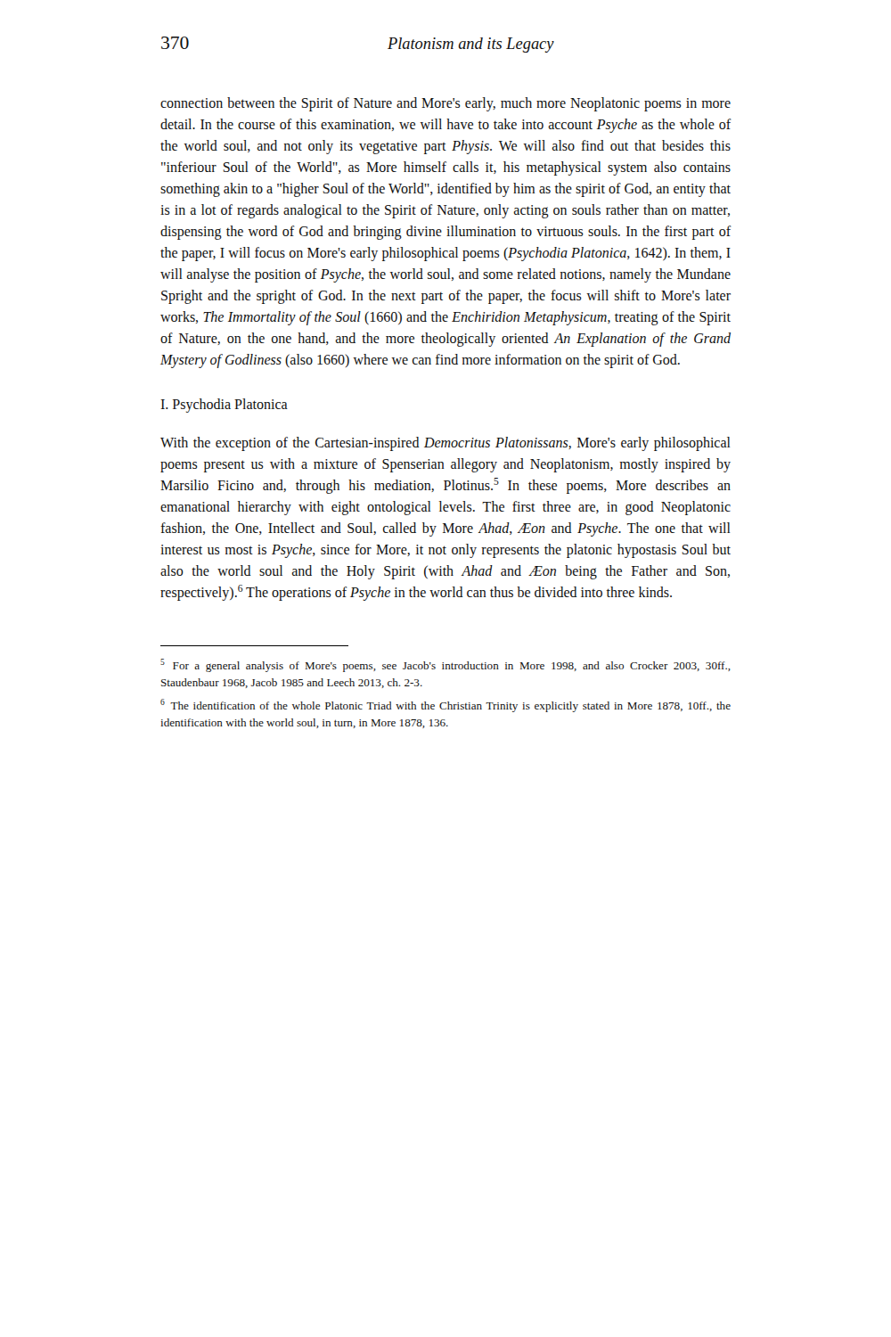370 Platonism and its Legacy
connection between the Spirit of Nature and More's early, much more Neoplatonic poems in more detail. In the course of this examination, we will have to take into account Psyche as the whole of the world soul, and not only its vegetative part Physis. We will also find out that besides this "inferiour Soul of the World", as More himself calls it, his metaphysical system also contains something akin to a "higher Soul of the World", identified by him as the spirit of God, an entity that is in a lot of regards analogical to the Spirit of Nature, only acting on souls rather than on matter, dispensing the word of God and bringing divine illumination to virtuous souls. In the first part of the paper, I will focus on More's early philosophical poems (Psychodia Platonica, 1642). In them, I will analyse the position of Psyche, the world soul, and some related notions, namely the Mundane Spright and the spright of God. In the next part of the paper, the focus will shift to More's later works, The Immortality of the Soul (1660) and the Enchiridion Metaphysicum, treating of the Spirit of Nature, on the one hand, and the more theologically oriented An Explanation of the Grand Mystery of Godliness (also 1660) where we can find more information on the spirit of God.
I. Psychodia Platonica
With the exception of the Cartesian-inspired Democritus Platonissans, More's early philosophical poems present us with a mixture of Spenserian allegory and Neoplatonism, mostly inspired by Marsilio Ficino and, through his mediation, Plotinus.5 In these poems, More describes an emanational hierarchy with eight ontological levels. The first three are, in good Neoplatonic fashion, the One, Intellect and Soul, called by More Ahad, Æon and Psyche. The one that will interest us most is Psyche, since for More, it not only represents the platonic hypostasis Soul but also the world soul and the Holy Spirit (with Ahad and Æon being the Father and Son, respectively).6 The operations of Psyche in the world can thus be divided into three kinds.
5 For a general analysis of More's poems, see Jacob's introduction in More 1998, and also Crocker 2003, 30ff., Staudenbaur 1968, Jacob 1985 and Leech 2013, ch. 2-3.
6 The identification of the whole Platonic Triad with the Christian Trinity is explicitly stated in More 1878, 10ff., the identification with the world soul, in turn, in More 1878, 136.